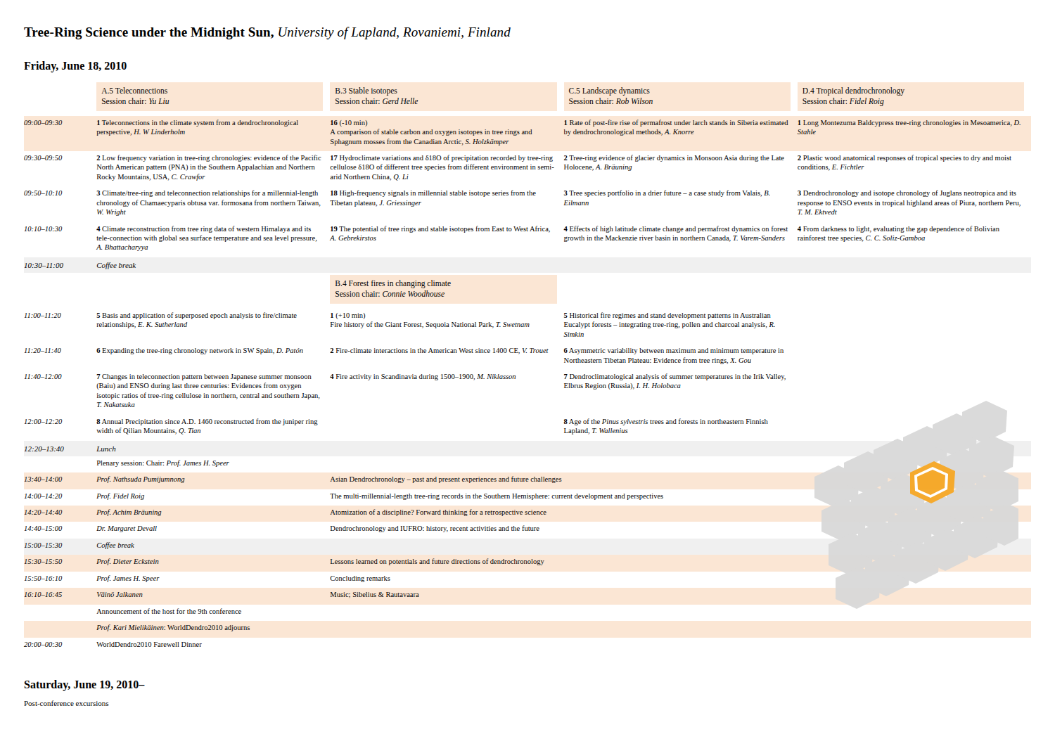Tree-Ring Science under the Midnight Sun, University of Lapland, Rovaniemi, Finland
Friday, June 18, 2010
| | A.5 Teleconnections Session chair: Yu Liu | B.3 Stable isotopes Session chair: Gerd Helle | C.5 Landscape dynamics Session chair: Rob Wilson | D.4 Tropical dendrochronology Session chair: Fidel Roig |
| 09:00–09:30 | 1 Teleconnections in the climate system from a dendrochronological perspective, H. W Linderholm | 16 (-10 min) A comparison of stable carbon and oxygen isotopes in tree rings and Sphagnum mosses from the Canadian Arctic, S. Holzkämper | 1 Rate of post-fire rise of permafrost under larch stands in Siberia estimated by dendrochronological methods, A. Knorre | 1 Long Montezuma Baldcypress tree-ring chronologies in Mesoamerica, D. Stahle |
| 09:30–09:50 | 2 Low frequency variation in tree-ring chronologies: evidence of the Pacific North American pattern (PNA) in the Southern Appalachian and Northern Rocky Mountains, USA, C. Crawfor | 17 Hydroclimate variations and δ18O of precipitation recorded by tree-ring cellulose δ18O of different tree species from different environment in semi-arid Northern China, Q. Li | 2 Tree-ring evidence of glacier dynamics in Monsoon Asia during the Late Holocene, A. Bräuning | 2 Plastic wood anatomical responses of tropical species to dry and moist conditions, E. Fichtler |
| 09:50–10:10 | 3 Climate/tree-ring and teleconnection relationships for a millennial-length chronology of Chamaecyparis obtusa var. formosana from northern Taiwan, W. Wright | 18 High-frequency signals in millennial stable isotope series from the Tibetan plateau, J. Griessinger | 3 Tree species portfolio in a drier future – a case study from Valais, B. Eilmann | 3 Dendrochronology and isotope chronology of Juglans neotropica and its response to ENSO events in tropical highland areas of Piura, northern Peru, T. M. Ektvedt |
| 10:10–10:30 | 4 Climate reconstruction from tree ring data of western Himalaya and its tele-connection with global sea surface temperature and sea level pressure, A. Bhattacharyya | 19 The potential of tree rings and stable isotopes from East to West Africa, A. Gebrekirstos | 4 Effects of high latitude climate change and permafrost dynamics on forest growth in the Mackenzie river basin in northern Canada, T. Varem-Sanders | 4 From darkness to light, evaluating the gap dependence of Bolivian rainforest tree species, C. C. Soliz-Gamboa |
| 10:30–11:00 | Coffee break |
| | | B.4 Forest fires in changing climate Session chair: Connie Woodhouse | | |
| 11:00–11:20 | 5 Basis and application of superposed epoch analysis to fire/climate relationships, E. K. Sutherland | 1 (+10 min) Fire history of the Giant Forest, Sequoia National Park, T. Swetnam | 5 Historical fire regimes and stand development patterns in Australian Eucalypt forests – integrating tree-ring, pollen and charcoal analysis, R. Simkin | |
| 11:20–11:40 | 6 Expanding the tree-ring chronology network in SW Spain, D. Patón | 2 Fire-climate interactions in the American West since 1400 CE, V. Trouet | 6 Asymmetric variability between maximum and minimum temperature in Northeastern Tibetan Plateau: Evidence from tree rings, X. Gou | |
| 11:40–12:00 | 7 Changes in teleconnection pattern between Japanese summer monsoon (Baiu) and ENSO during last three centuries: Evidences from oxygen isotopic ratios of tree-ring cellulose in northern, central and southern Japan, T. Nakatsuka | 4 Fire activity in Scandinavia during 1500–1900, M. Niklasson | 7 Dendroclimatological analysis of summer temperatures in the Irik Valley, Elbrus Region (Russia), I. H. Holobaca | |
| 12:00–12:20 | 8 Annual Precipitation since A.D. 1460 reconstructed from the juniper ring width of Qilian Mountains, Q. Tian | | 8 Age of the Pinus sylvestris trees and forests in northeastern Finnish Lapland, T. Wallenius | |
| 12:20–13:40 | Lunch |
| | Plenary session: Chair: Prof. James H. Speer |
| 13:40–14:00 | Prof. Nathsuda Pumijumnong | Asian Dendrochronology – past and present experiences and future challenges |
| 14:00–14:20 | Prof. Fidel Roig | The multi-millennial-length tree-ring records in the Southern Hemisphere: current development and perspectives |
| 14:20–14:40 | Prof. Achim Bräuning | Atomization of a discipline? Forward thinking for a retrospective science |
| 14:40–15:00 | Dr. Margaret Devall | Dendrochronology and IUFRO: history, recent activities and the future |
| 15:00–15:30 | Coffee break |
| 15:30–15:50 | Prof. Dieter Eckstein | Lessons learned on potentials and future directions of dendrochronology |
| 15:50–16:10 | Prof. James H. Speer | Concluding remarks |
| 16:10–16:45 | Väinö Jalkanen | Music; Sibelius & Rautavaara |
| | Announcement of the host for the 9th conference |
| | Prof. Kari Mielikäinen : WorldDendro2010 adjourns |
| 20:00–00:30 | WorldDendro2010 Farewell Dinner |
Saturday, June 19, 2010–
Post-conference excursions